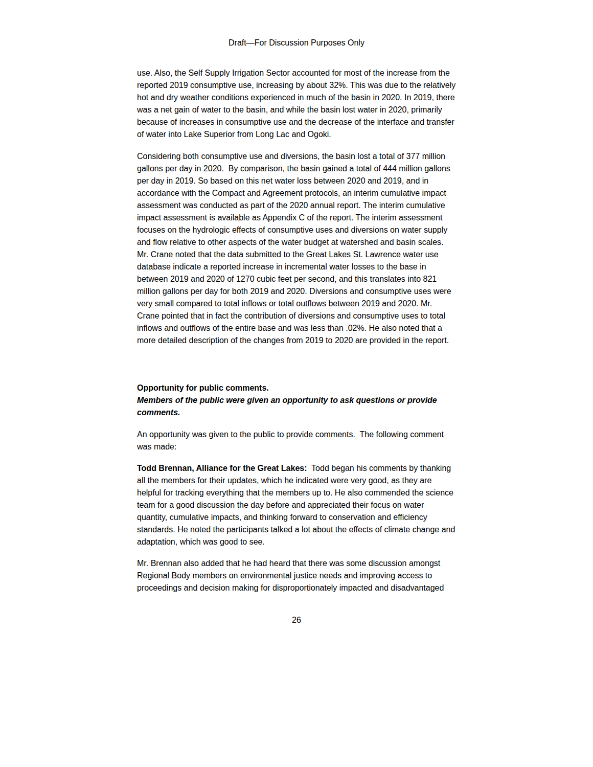Draft—For Discussion Purposes Only
use. Also, the Self Supply Irrigation Sector accounted for most of the increase from the reported 2019 consumptive use, increasing by about 32%. This was due to the relatively hot and dry weather conditions experienced in much of the basin in 2020. In 2019, there was a net gain of water to the basin, and while the basin lost water in 2020, primarily because of increases in consumptive use and the decrease of the interface and transfer of water into Lake Superior from Long Lac and Ogoki.
Considering both consumptive use and diversions, the basin lost a total of 377 million gallons per day in 2020. By comparison, the basin gained a total of 444 million gallons per day in 2019. So based on this net water loss between 2020 and 2019, and in accordance with the Compact and Agreement protocols, an interim cumulative impact assessment was conducted as part of the 2020 annual report. The interim cumulative impact assessment is available as Appendix C of the report. The interim assessment focuses on the hydrologic effects of consumptive uses and diversions on water supply and flow relative to other aspects of the water budget at watershed and basin scales. Mr. Crane noted that the data submitted to the Great Lakes St. Lawrence water use database indicate a reported increase in incremental water losses to the base in between 2019 and 2020 of 1270 cubic feet per second, and this translates into 821 million gallons per day for both 2019 and 2020. Diversions and consumptive uses were very small compared to total inflows or total outflows between 2019 and 2020. Mr. Crane pointed that in fact the contribution of diversions and consumptive uses to total inflows and outflows of the entire base and was less than .02%. He also noted that a more detailed description of the changes from 2019 to 2020 are provided in the report.
Opportunity for public comments.
Members of the public were given an opportunity to ask questions or provide comments.
An opportunity was given to the public to provide comments. The following comment was made:
Todd Brennan, Alliance for the Great Lakes: Todd began his comments by thanking all the members for their updates, which he indicated were very good, as they are helpful for tracking everything that the members up to. He also commended the science team for a good discussion the day before and appreciated their focus on water quantity, cumulative impacts, and thinking forward to conservation and efficiency standards. He noted the participants talked a lot about the effects of climate change and adaptation, which was good to see.
Mr. Brennan also added that he had heard that there was some discussion amongst Regional Body members on environmental justice needs and improving access to proceedings and decision making for disproportionately impacted and disadvantaged
26